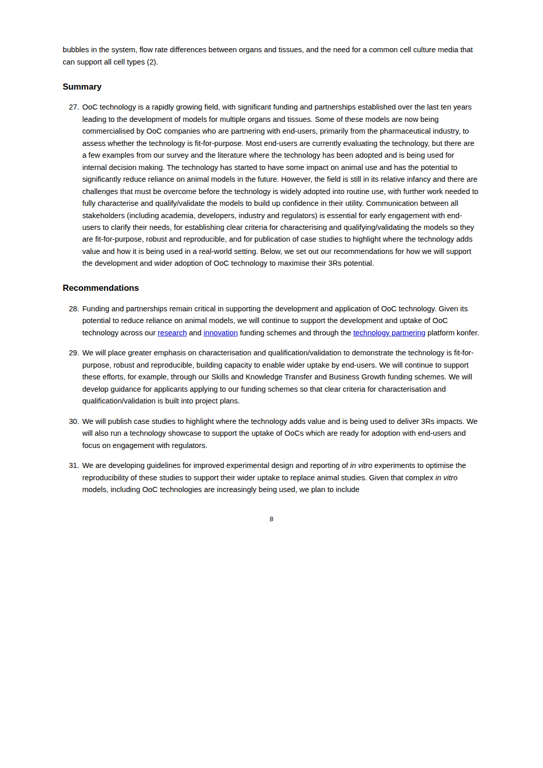bubbles in the system, flow rate differences between organs and tissues, and the need for a common cell culture media that can support all cell types (2).
Summary
27. OoC technology is a rapidly growing field, with significant funding and partnerships established over the last ten years leading to the development of models for multiple organs and tissues. Some of these models are now being commercialised by OoC companies who are partnering with end-users, primarily from the pharmaceutical industry, to assess whether the technology is fit-for-purpose. Most end-users are currently evaluating the technology, but there are a few examples from our survey and the literature where the technology has been adopted and is being used for internal decision making. The technology has started to have some impact on animal use and has the potential to significantly reduce reliance on animal models in the future. However, the field is still in its relative infancy and there are challenges that must be overcome before the technology is widely adopted into routine use, with further work needed to fully characterise and qualify/validate the models to build up confidence in their utility. Communication between all stakeholders (including academia, developers, industry and regulators) is essential for early engagement with end-users to clarify their needs, for establishing clear criteria for characterising and qualifying/validating the models so they are fit-for-purpose, robust and reproducible, and for publication of case studies to highlight where the technology adds value and how it is being used in a real-world setting. Below, we set out our recommendations for how we will support the development and wider adoption of OoC technology to maximise their 3Rs potential.
Recommendations
28. Funding and partnerships remain critical in supporting the development and application of OoC technology. Given its potential to reduce reliance on animal models, we will continue to support the development and uptake of OoC technology across our research and innovation funding schemes and through the technology partnering platform konfer.
29. We will place greater emphasis on characterisation and qualification/validation to demonstrate the technology is fit-for-purpose, robust and reproducible, building capacity to enable wider uptake by end-users. We will continue to support these efforts, for example, through our Skills and Knowledge Transfer and Business Growth funding schemes. We will develop guidance for applicants applying to our funding schemes so that clear criteria for characterisation and qualification/validation is built into project plans.
30. We will publish case studies to highlight where the technology adds value and is being used to deliver 3Rs impacts. We will also run a technology showcase to support the uptake of OoCs which are ready for adoption with end-users and focus on engagement with regulators.
31. We are developing guidelines for improved experimental design and reporting of in vitro experiments to optimise the reproducibility of these studies to support their wider uptake to replace animal studies. Given that complex in vitro models, including OoC technologies are increasingly being used, we plan to include
8